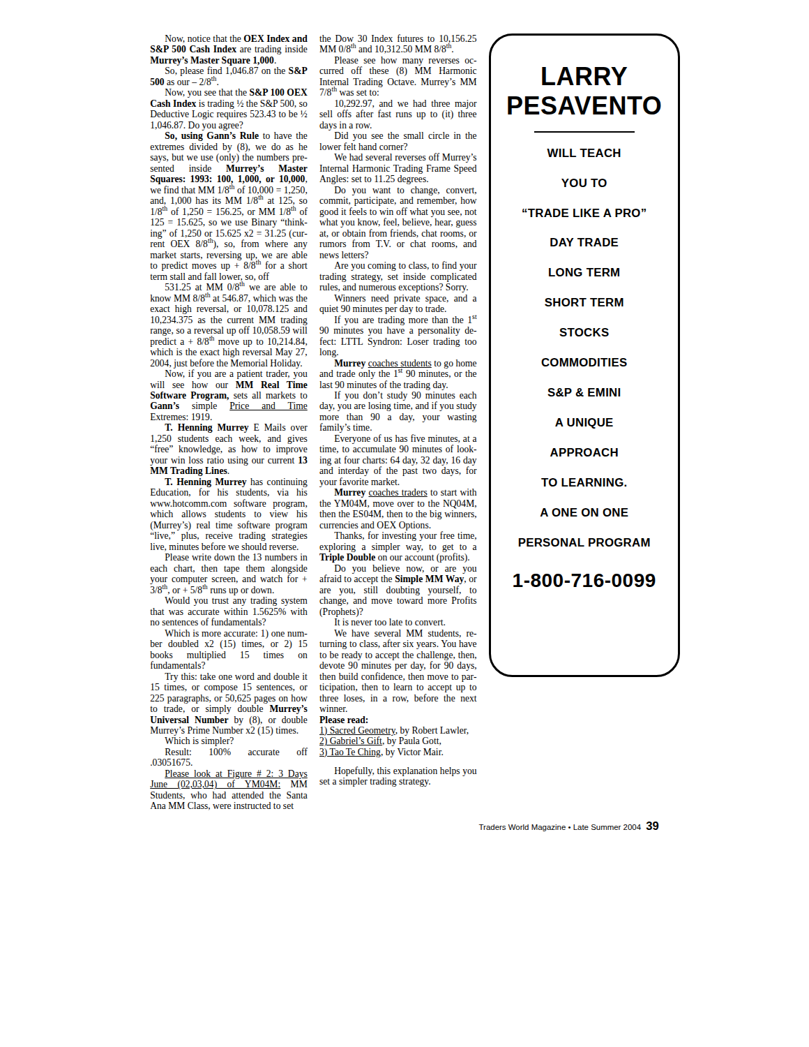Now, notice that the OEX Index and S&P 500 Cash Index are trading inside Murrey’s Master Square 1,000.
So, please find 1,046.87 on the S&P 500 as our – 2/8th.
Now, you see that the S&P 100 OEX Cash Index is trading ½ the S&P 500, so Deductive Logic requires 523.43 to be ½ 1,046.87. Do you agree?
So, using Gann’s Rule to have the extremes divided by (8), we do as he says, but we use (only) the numbers presented inside Murrey’s Master Squares: 1993: 100, 1,000, or 10,000, we find that MM 1/8th of 10,000 = 1,250, and, 1,000 has its MM 1/8th at 125, so 1/8th of 1,250 = 156.25, or MM 1/8th of 125 = 15.625, so we use Binary “thinking” of 1,250 or 15.625 x2 = 31.25 (current OEX 8/8th), so, from where any market starts, reversing up, we are able to predict moves up + 8/8th for a short term stall and fall lower, so, off
531.25 at MM 0/8th we are able to know MM 8/8th at 546.87, which was the exact high reversal, or 10,078.125 and 10,234.375 as the current MM trading range, so a reversal up off 10,058.59 will predict a + 8/8th move up to 10,214.84, which is the exact high reversal May 27, 2004, just before the Memorial Holiday.
Now, if you are a patient trader, you will see how our MM Real Time Software Program, sets all markets to Gann’s simple Price and Time Extremes: 1919.
T. Henning Murrey E Mails over 1,250 students each week, and gives “free” knowledge, as how to improve your win loss ratio using our current 13 MM Trading Lines.
T. Henning Murrey has continuing Education, for his students, via his www.hotcomm.com software program, which allows students to view his (Murrey’s) real time software program “live,” plus, receive trading strategies live, minutes before we should reverse.
Please write down the 13 numbers in each chart, then tape them alongside your computer screen, and watch for + 3/8th, or + 5/8th runs up or down.
Would you trust any trading system that was accurate within 1.5625% with no sentences of fundamentals?
Which is more accurate: 1) one number doubled x2 (15) times, or 2) 15 books multiplied 15 times on fundamentals?
Try this: take one word and double it 15 times, or compose 15 sentences, or 225 paragraphs, or 50,625 pages on how to trade, or simply double Murrey’s Universal Number by (8), or double Murrey’s Prime Number x2 (15) times.
Which is simpler?
Result: 100% accurate off .03051675.
Please look at Figure # 2: 3 Days June (02,03,04) of YM04M: MM Students, who had attended the Santa Ana MM Class, were instructed to set
the Dow 30 Index futures to 10,156.25 MM 0/8th and 10,312.50 MM 8/8th.
Please see how many reverses occurred off these (8) MM Harmonic Internal Trading Octave. Murrey’s MM 7/8th was set to:
10,292.97, and we had three major sell offs after fast runs up to (it) three days in a row.
Did you see the small circle in the lower felt hand corner?
We had several reverses off Murrey’s Internal Harmonic Trading Frame Speed Angles: set to 11.25 degrees.
Do you want to change, convert, commit, participate, and remember, how good it feels to win off what you see, not what you know, feel, believe, hear, guess at, or obtain from friends, chat rooms, or rumors from T.V. or chat rooms, and news letters?
Are you coming to class, to find your trading strategy, set inside complicated rules, and numerous exceptions? Sorry.
Winners need private space, and a quiet 90 minutes per day to trade.
If you are trading more than the 1st 90 minutes you have a personality defect: LTTL Syndron: Loser trading too long.
Murrey coaches students to go home and trade only the 1st 90 minutes, or the last 90 minutes of the trading day.
If you don’t study 90 minutes each day, you are losing time, and if you study more than 90 a day, your wasting family’s time.
Everyone of us has five minutes, at a time, to accumulate 90 minutes of looking at four charts: 64 day, 32 day, 16 day and interday of the past two days, for your favorite market.
Murrey coaches traders to start with the YM04M, move over to the NQ04M, then the ES04M, then to the big winners, currencies and OEX Options.
Thanks, for investing your free time, exploring a simpler way, to get to a Triple Double on our account (profits).
Do you believe now, or are you afraid to accept the Simple MM Way, or are you, still doubting yourself, to change, and move toward more Profits (Prophets)?
It is never too late to convert.
We have several MM students, returning to class, after six years. You have to be ready to accept the challenge, then, devote 90 minutes per day, for 90 days, then build confidence, then move to participation, then to learn to accept up to three loses, in a row, before the next winner.
Please read:
1) Sacred Geometry, by Robert Lawler,
2) Gabriel’s Gift, by Paula Gott,
3) Tao Te Ching, by Victor Mair.
Hopefully, this explanation helps you set a simpler trading strategy.
LARRY
PESAVENTO
WILL TEACH
YOU TO
“TRADE LIKE A PRO”
DAY TRADE
LONG TERM
SHORT TERM
STOCKS
COMMODITIES
S&P & EMINI
A UNIQUE
APPROACH
TO LEARNING.
A ONE ON ONE
PERSONAL PROGRAM
1-800-716-0099
Traders World Magazine • Late Summer 2004 39